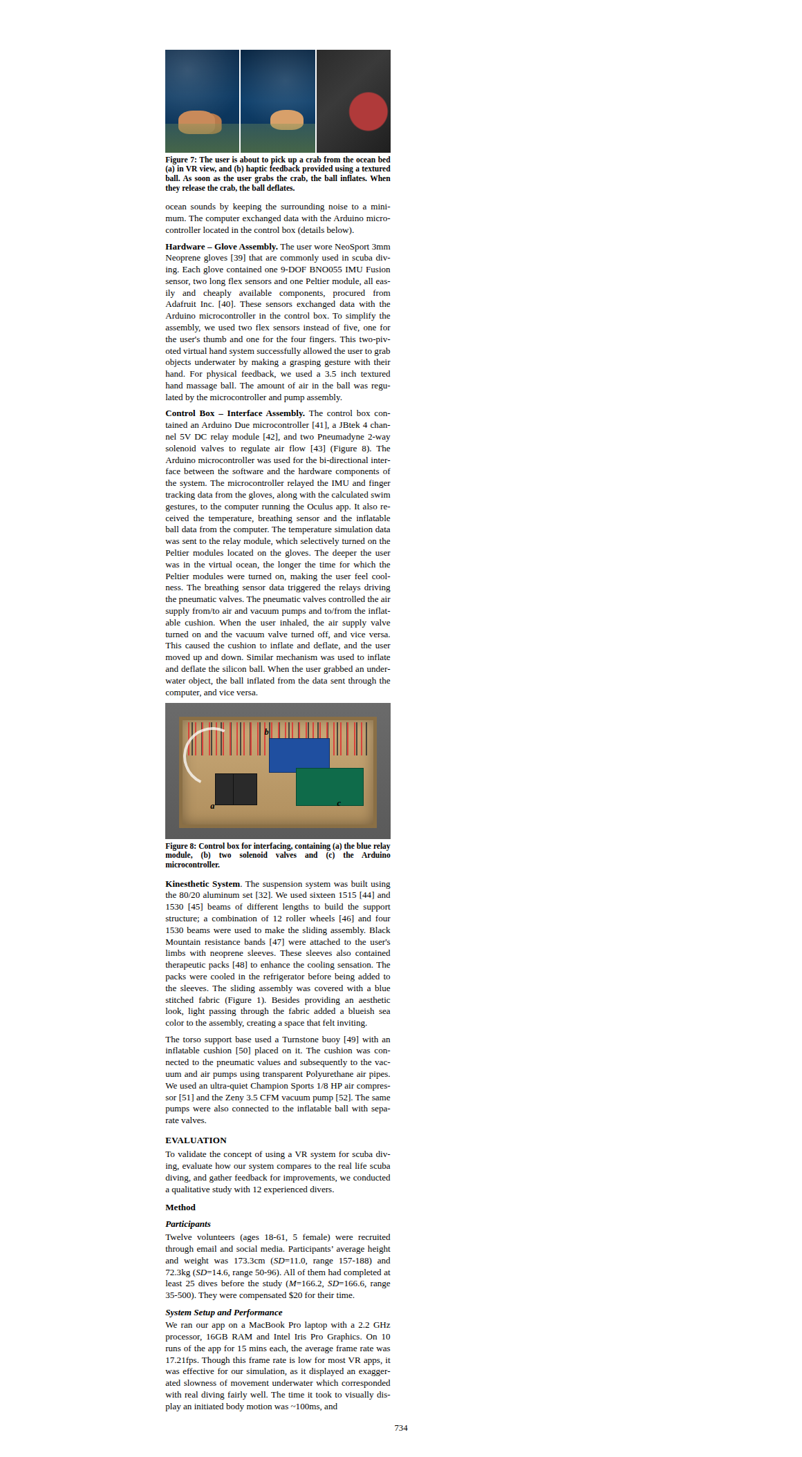Figure 7: The user is about to pick up a crab from the ocean bed (a) in VR view, and (b) haptic feedback provided using a textured ball. As soon as the user grabs the crab, the ball inflates. When they release the crab, the ball deflates.
ocean sounds by keeping the surrounding noise to a minimum. The computer exchanged data with the Arduino microcontroller located in the control box (details below).
Hardware – Glove Assembly. The user wore NeoSport 3mm Neoprene gloves [39] that are commonly used in scuba diving. Each glove contained one 9-DOF BNO055 IMU Fusion sensor, two long flex sensors and one Peltier module, all easily and cheaply available components, procured from Adafruit Inc. [40]. These sensors exchanged data with the Arduino microcontroller in the control box. To simplify the assembly, we used two flex sensors instead of five, one for the user's thumb and one for the four fingers. This two-pivoted virtual hand system successfully allowed the user to grab objects underwater by making a grasping gesture with their hand. For physical feedback, we used a 3.5 inch textured hand massage ball. The amount of air in the ball was regulated by the microcontroller and pump assembly.
Control Box – Interface Assembly. The control box contained an Arduino Due microcontroller [41], a JBtek 4 channel 5V DC relay module [42], and two Pneumadyne 2-way solenoid valves to regulate air flow [43] (Figure 8). The Arduino microcontroller was used for the bi-directional interface between the software and the hardware components of the system. The microcontroller relayed the IMU and finger tracking data from the gloves, along with the calculated swim gestures, to the computer running the Oculus app. It also received the temperature, breathing sensor and the inflatable ball data from the computer. The temperature simulation data was sent to the relay module, which selectively turned on the Peltier modules located on the gloves. The deeper the user was in the virtual ocean, the longer the time for which the Peltier modules were turned on, making the user feel coolness. The breathing sensor data triggered the relays driving the pneumatic valves. The pneumatic valves controlled the air supply from/to air and vacuum pumps and to/from the inflatable cushion. When the user inhaled, the air supply valve turned on and the vacuum valve turned off, and vice versa. This caused the cushion to inflate and deflate, and the user moved up and down. Similar mechanism was used to inflate and deflate the silicon ball. When the user grabbed an underwater object, the ball inflated from the data sent through the computer, and vice versa.
a b c
Figure 8: Control box for interfacing, containing (a) the blue relay module, (b) two solenoid valves and (c) the Arduino microcontroller.
Kinesthetic System. The suspension system was built using the 80/20 aluminum set [32]. We used sixteen 1515 [44] and 1530 [45] beams of different lengths to build the support structure; a combination of 12 roller wheels [46] and four 1530 beams were used to make the sliding assembly. Black Mountain resistance bands [47] were attached to the user's limbs with neoprene sleeves. These sleeves also contained therapeutic packs [48] to enhance the cooling sensation. The packs were cooled in the refrigerator before being added to the sleeves. The sliding assembly was covered with a blue stitched fabric (Figure 1). Besides providing an aesthetic look, light passing through the fabric added a blueish sea color to the assembly, creating a space that felt inviting.
The torso support base used a Turnstone buoy [49] with an inflatable cushion [50] placed on it. The cushion was connected to the pneumatic values and subsequently to the vacuum and air pumps using transparent Polyurethane air pipes. We used an ultra-quiet Champion Sports 1/8 HP air compressor [51] and the Zeny 3.5 CFM vacuum pump [52]. The same pumps were also connected to the inflatable ball with separate valves.
EVALUATION
To validate the concept of using a VR system for scuba diving, evaluate how our system compares to the real life scuba diving, and gather feedback for improvements, we conducted a qualitative study with 12 experienced divers.
Method
Participants
Twelve volunteers (ages 18-61, 5 female) were recruited through email and social media. Participants’ average height and weight was 173.3cm (SD=11.0, range 157-188) and 72.3kg (SD=14.6, range 50-96). All of them had completed at least 25 dives before the study (M=166.2, SD=166.6, range 35-500). They were compensated $20 for their time.
System Setup and Performance
We ran our app on a MacBook Pro laptop with a 2.2 GHz processor, 16GB RAM and Intel Iris Pro Graphics. On 10 runs of the app for 15 mins each, the average frame rate was 17.21fps. Though this frame rate is low for most VR apps, it was effective for our simulation, as it displayed an exaggerated slowness of movement underwater which corresponded with real diving fairly well. The time it took to visually display an initiated body motion was ~100ms, and
734